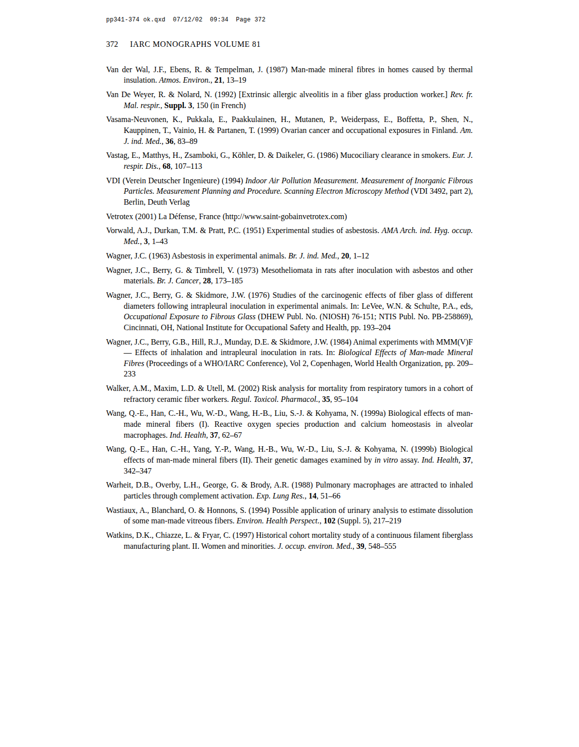pp341-374 ok.qxd 07/12/02 09:34 Page 372
372 IARC MONOGRAPHS VOLUME 81
Van der Wal, J.F., Ebens, R. & Tempelman, J. (1987) Man-made mineral fibres in homes caused by thermal insulation. Atmos. Environ., 21, 13–19
Van De Weyer, R. & Nolard, N. (1992) [Extrinsic allergic alveolitis in a fiber glass production worker.] Rev. fr. Mal. respir., Suppl. 3, 150 (in French)
Vasama-Neuvonen, K., Pukkala, E., Paakkulainen, H., Mutanen, P., Weiderpass, E., Boffetta, P., Shen, N., Kauppinen, T., Vainio, H. & Partanen, T. (1999) Ovarian cancer and occupational exposures in Finland. Am. J. ind. Med., 36, 83–89
Vastag, E., Matthys, H., Zsamboki, G., Köhler, D. & Daikeler, G. (1986) Mucociliary clearance in smokers. Eur. J. respir. Dis., 68, 107–113
VDI (Verein Deutscher Ingenieure) (1994) Indoor Air Pollution Measurement. Measurement of Inorganic Fibrous Particles. Measurement Planning and Procedure. Scanning Electron Microscopy Method (VDI 3492, part 2), Berlin, Deuth Verlag
Vetrotex (2001) La Défense, France (http://www.saint-gobainvetrotex.com)
Vorwald, A.J., Durkan, T.M. & Pratt, P.C. (1951) Experimental studies of asbestosis. AMA Arch. ind. Hyg. occup. Med., 3, 1–43
Wagner, J.C. (1963) Asbestosis in experimental animals. Br. J. ind. Med., 20, 1–12
Wagner, J.C., Berry, G. & Timbrell, V. (1973) Mesotheliomata in rats after inoculation with asbestos and other materials. Br. J. Cancer, 28, 173–185
Wagner, J.C., Berry, G. & Skidmore, J.W. (1976) Studies of the carcinogenic effects of fiber glass of different diameters following intrapleural inoculation in experimental animals. In: LeVee, W.N. & Schulte, P.A., eds, Occupational Exposure to Fibrous Glass (DHEW Publ. No. (NIOSH) 76-151; NTIS Publ. No. PB-258869), Cincinnati, OH, National Institute for Occupational Safety and Health, pp. 193–204
Wagner, J.C., Berry, G.B., Hill, R.J., Munday, D.E. & Skidmore, J.W. (1984) Animal experiments with MMM(V)F — Effects of inhalation and intrapleural inoculation in rats. In: Biological Effects of Man-made Mineral Fibres (Proceedings of a WHO/IARC Conference), Vol 2, Copenhagen, World Health Organization, pp. 209–233
Walker, A.M., Maxim, L.D. & Utell, M. (2002) Risk analysis for mortality from respiratory tumors in a cohort of refractory ceramic fiber workers. Regul. Toxicol. Pharmacol., 35, 95–104
Wang, Q.-E., Han, C.-H., Wu, W.-D., Wang, H.-B., Liu, S.-J. & Kohyama, N. (1999a) Biological effects of man-made mineral fibers (I). Reactive oxygen species production and calcium homeostasis in alveolar macrophages. Ind. Health, 37, 62–67
Wang, Q.-E., Han, C.-H., Yang, Y.-P., Wang, H.-B., Wu, W.-D., Liu, S.-J. & Kohyama, N. (1999b) Biological effects of man-made mineral fibers (II). Their genetic damages examined by in vitro assay. Ind. Health, 37, 342–347
Warheit, D.B., Overby, L.H., George, G. & Brody, A.R. (1988) Pulmonary macrophages are attracted to inhaled particles through complement activation. Exp. Lung Res., 14, 51–66
Wastiaux, A., Blanchard, O. & Honnons, S. (1994) Possible application of urinary analysis to estimate dissolution of some man-made vitreous fibers. Environ. Health Perspect., 102 (Suppl. 5), 217–219
Watkins, D.K., Chiazze, L. & Fryar, C. (1997) Historical cohort mortality study of a continuous filament fiberglass manufacturing plant. II. Women and minorities. J. occup. environ. Med., 39, 548–555